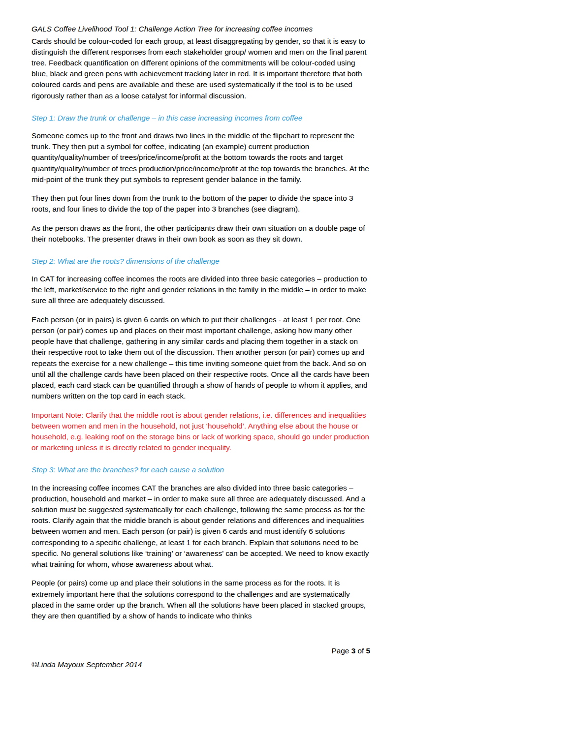GALS Coffee Livelihood Tool 1: Challenge Action Tree for increasing coffee incomes
Cards should be colour-coded for each group, at least disaggregating by gender, so that it is easy to distinguish the different responses from each stakeholder group/ women and men on the final parent tree. Feedback quantification on different opinions of the commitments will be colour-coded using blue, black and green pens with achievement tracking later in red. It is important therefore that both coloured cards and pens are available and these are used systematically if the tool is to be used rigorously rather than as a loose catalyst for informal discussion.
Step 1: Draw the trunk or challenge – in this case increasing incomes from coffee
Someone comes up to the front and draws two lines in the middle of the flipchart to represent the trunk. They then put a symbol for coffee, indicating (an example) current production quantity/quality/number of trees/price/income/profit at the bottom towards the roots and target quantity/quality/number of trees production/price/income/profit at the top towards the branches. At the mid-point of the trunk they put symbols to represent gender balance in the family.
They then put four lines down from the trunk to the bottom of the paper to divide the space into 3 roots, and four lines to divide the top of the paper into 3 branches (see diagram).
As the person draws as the front, the other participants draw their own situation on a double page of their notebooks. The presenter draws in their own book as soon as they sit down.
Step 2: What are the roots? dimensions of the challenge
In CAT for increasing coffee incomes the roots are divided into three basic categories – production to the left, market/service to the right and gender relations in the family in the middle – in order to make sure all three are adequately discussed.
Each person (or in pairs) is given 6 cards on which to put their challenges - at least 1 per root. One person (or pair) comes up and places on their most important challenge, asking how many other people have that challenge, gathering in any similar cards and placing them together in a stack on their respective root to take them out of the discussion. Then another person (or pair) comes up and repeats the exercise for a new challenge – this time inviting someone quiet from the back. And so on until all the challenge cards have been placed on their respective roots. Once all the cards have been placed, each card stack can be quantified through a show of hands of people to whom it applies, and numbers written on the top card in each stack.
Important Note: Clarify that the middle root is about gender relations, i.e. differences and inequalities between women and men in the household, not just ‘household’. Anything else about the house or household, e.g. leaking roof on the storage bins or lack of working space, should go under production or marketing unless it is directly related to gender inequality.
Step 3: What are the branches? for each cause a solution
In the increasing coffee incomes CAT the branches are also divided into three basic categories – production, household and market – in order to make sure all three are adequately discussed. And a solution must be suggested systematically for each challenge, following the same process as for the roots. Clarify again that the middle branch is about gender relations and differences and inequalities between women and men. Each person (or pair) is given 6 cards and must identify 6 solutions corresponding to a specific challenge, at least 1 for each branch. Explain that solutions need to be specific. No general solutions like ‘training’ or ‘awareness’ can be accepted. We need to know exactly what training for whom, whose awareness about what.
People (or pairs) come up and place their solutions in the same process as for the roots. It is extremely important here that the solutions correspond to the challenges and are systematically placed in the same order up the branch. When all the solutions have been placed in stacked groups, they are then quantified by a show of hands to indicate who thinks
Page 3 of 5
©Linda Mayoux September 2014